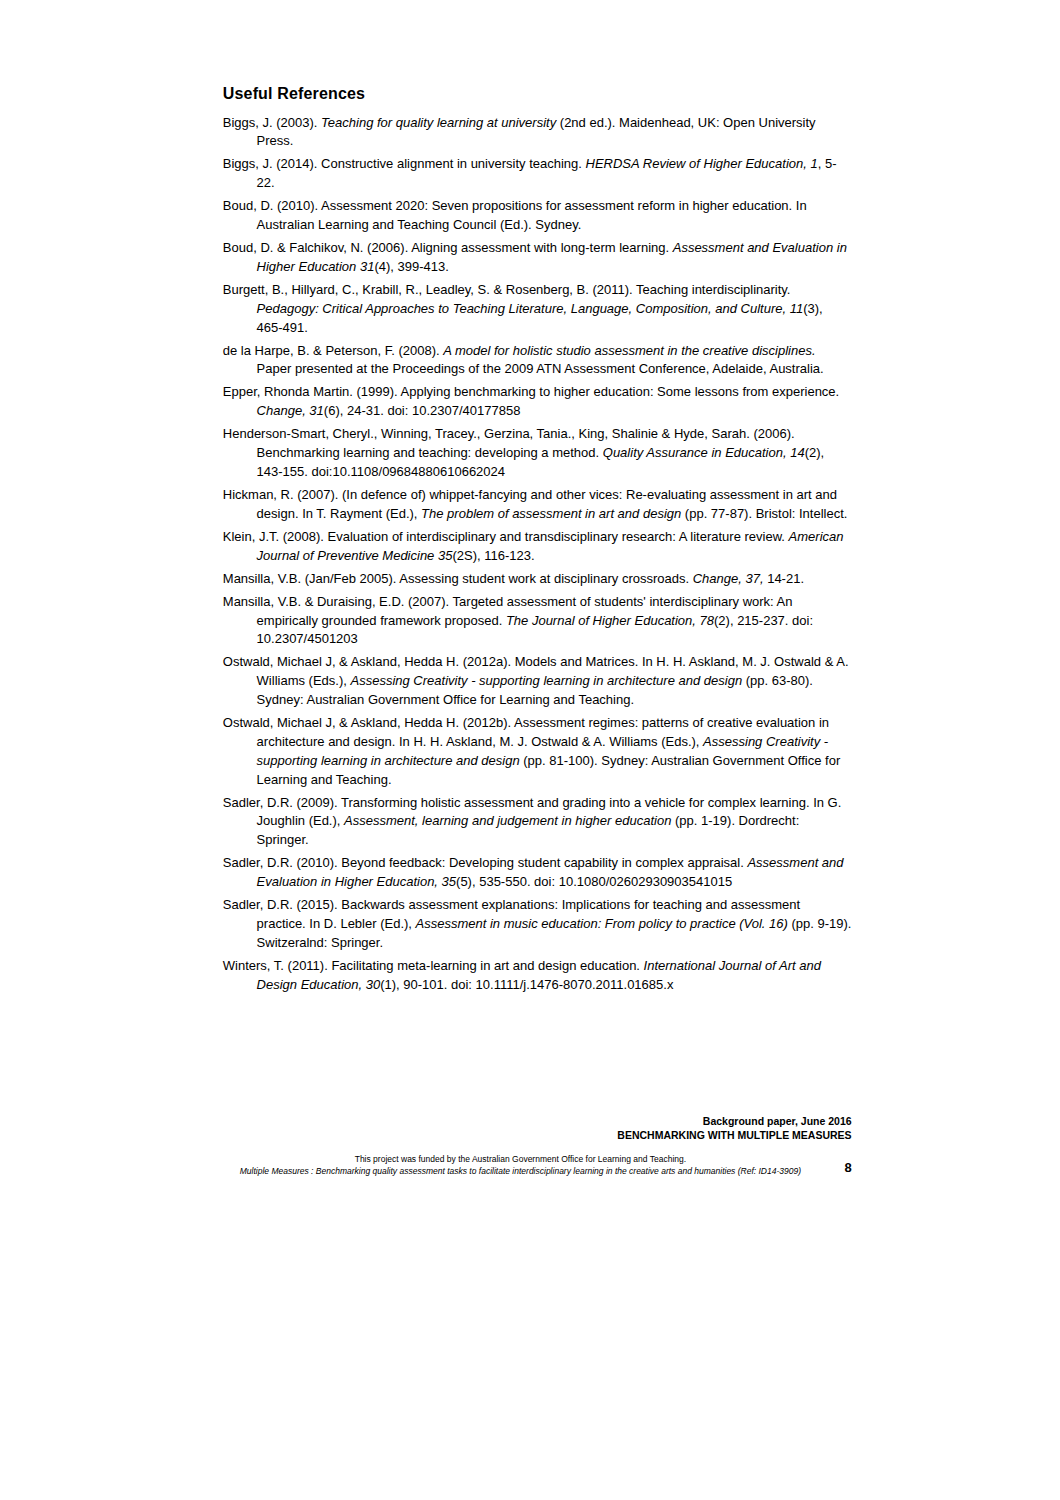Useful References
Biggs, J. (2003). Teaching for quality learning at university (2nd ed.). Maidenhead, UK: Open University Press.
Biggs, J. (2014). Constructive alignment in university teaching. HERDSA Review of Higher Education, 1, 5-22.
Boud, D. (2010). Assessment 2020: Seven propositions for assessment reform in higher education. In Australian Learning and Teaching Council (Ed.). Sydney.
Boud, D. & Falchikov, N. (2006). Aligning assessment with long-term learning. Assessment and Evaluation in Higher Education 31(4), 399-413.
Burgett, B., Hillyard, C., Krabill, R., Leadley, S. & Rosenberg, B. (2011). Teaching interdisciplinarity. Pedagogy: Critical Approaches to Teaching Literature, Language, Composition, and Culture, 11(3), 465-491.
de la Harpe, B. & Peterson, F. (2008). A model for holistic studio assessment in the creative disciplines. Paper presented at the Proceedings of the 2009 ATN Assessment Conference, Adelaide, Australia.
Epper, Rhonda Martin. (1999). Applying benchmarking to higher education: Some lessons from experience. Change, 31(6), 24-31. doi: 10.2307/40177858
Henderson‑Smart, Cheryl., Winning, Tracey., Gerzina, Tania., King, Shalinie & Hyde, Sarah. (2006). Benchmarking learning and teaching: developing a method. Quality Assurance in Education, 14(2), 143-155. doi:10.1108/09684880610662024
Hickman, R. (2007). (In defence of) whippet-fancying and other vices: Re-evaluating assessment in art and design. In T. Rayment (Ed.), The problem of assessment in art and design (pp. 77-87). Bristol: Intellect.
Klein, J.T. (2008). Evaluation of interdisciplinary and transdisciplinary research: A literature review. American Journal of Preventive Medicine 35(2S), 116-123.
Mansilla, V.B. (Jan/Feb 2005). Assessing student work at disciplinary crossroads. Change, 37, 14-21.
Mansilla, V.B. & Duraising, E.D. (2007). Targeted assessment of students' interdisciplinary work: An empirically grounded framework proposed. The Journal of Higher Education, 78(2), 215-237. doi: 10.2307/4501203
Ostwald, Michael J, & Askland, Hedda H. (2012a). Models and Matrices. In H. H. Askland, M. J. Ostwald & A. Williams (Eds.), Assessing Creativity - supporting learning in architecture and design (pp. 63-80). Sydney: Australian Government Office for Learning and Teaching.
Ostwald, Michael J, & Askland, Hedda H. (2012b). Assessment regimes: patterns of creative evaluation in architecture and design. In H. H. Askland, M. J. Ostwald & A. Williams (Eds.), Assessing Creativity - supporting learning in architecture and design (pp. 81-100). Sydney: Australian Government Office for Learning and Teaching.
Sadler, D.R. (2009). Transforming holistic assessment and grading into a vehicle for complex learning. In G. Joughlin (Ed.), Assessment, learning and judgement in higher education (pp. 1-19). Dordrecht: Springer.
Sadler, D.R. (2010). Beyond feedback: Developing student capability in complex appraisal. Assessment and Evaluation in Higher Education, 35(5), 535-550. doi: 10.1080/02602930903541015
Sadler, D.R. (2015). Backwards assessment explanations: Implications for teaching and assessment practice. In D. Lebler (Ed.), Assessment in music education: From policy to practice (Vol. 16) (pp. 9-19). Switzeralnd: Springer.
Winters, T. (2011). Facilitating meta-learning in art and design education. International Journal of Art and Design Education, 30(1), 90-101. doi: 10.1111/j.1476-8070.2011.01685.x
Background paper, June 2016
BENCHMARKING WITH MULTIPLE MEASURES
This project was funded by the Australian Government Office for Learning and Teaching.
Multiple Measures : Benchmarking quality assessment tasks to facilitate interdisciplinary learning in the creative arts and humanities (Ref: ID14-3909) 8